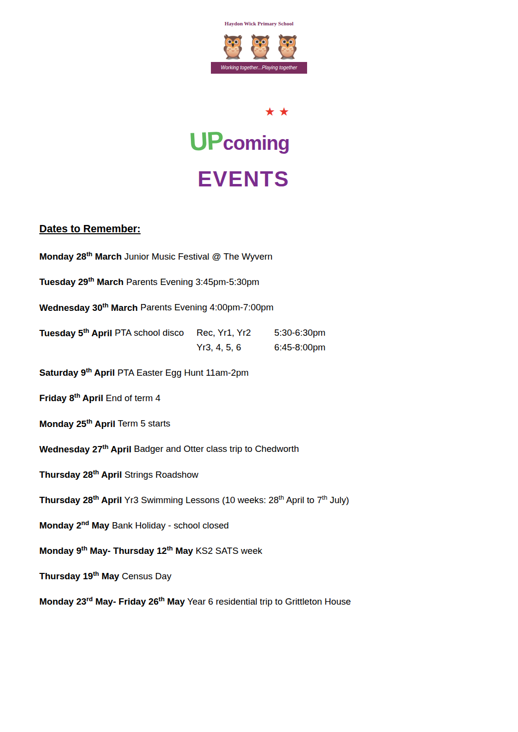Haydon Wick Primary School
🦉🦉🦉
Working together...Playing together
★ ★
UP coming
EVENTS
Dates to Remember:
Monday 28th March Junior Music Festival @ The Wyvern
Tuesday 29th March Parents Evening 3:45pm-5:30pm
Wednesday 30th March Parents Evening 4:00pm-7:00pm
Tuesday 5th April PTA school disco Rec, Yr1, Yr25:30-6:30pm Yr3, 4, 5, 66:45-8:00pm
Saturday 9th April PTA Easter Egg Hunt 11am-2pm
Friday 8th April End of term 4
Monday 25th April Term 5 starts
Wednesday 27th April Badger and Otter class trip to Chedworth
Thursday 28th April Strings Roadshow
Thursday 28th April Yr3 Swimming Lessons (10 weeks: 28th April to 7th July)
Monday 2nd May Bank Holiday - school closed
Monday 9th May- Thursday 12th May KS2 SATS week
Thursday 19th May Census Day
Monday 23rd May- Friday 26th May Year 6 residential trip to Grittleton House